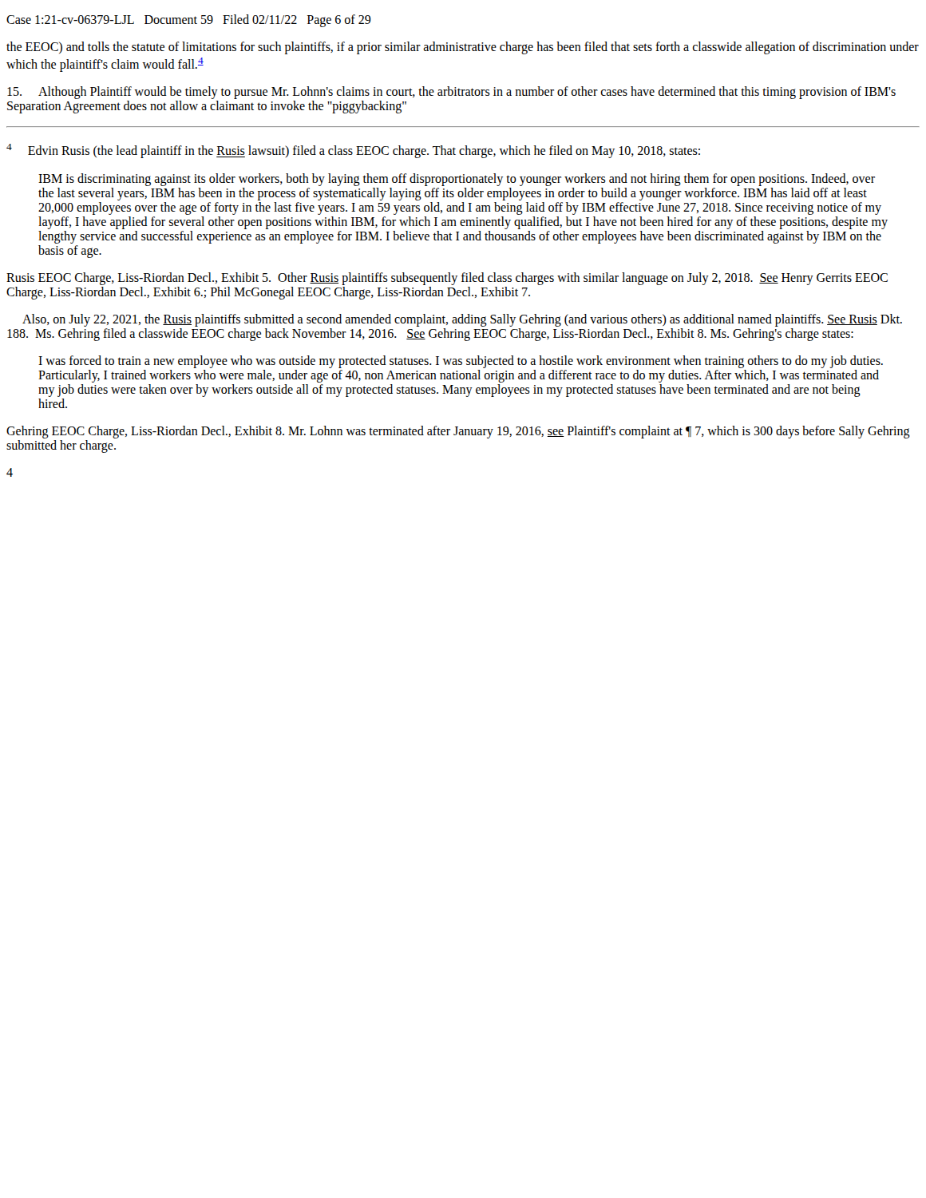Case 1:21-cv-06379-LJL Document 59 Filed 02/11/22 Page 6 of 29
the EEOC) and tolls the statute of limitations for such plaintiffs, if a prior similar administrative charge has been filed that sets forth a classwide allegation of discrimination under which the plaintiff's claim would fall.4
15. Although Plaintiff would be timely to pursue Mr. Lohnn's claims in court, the arbitrators in a number of other cases have determined that this timing provision of IBM's Separation Agreement does not allow a claimant to invoke the "piggybacking"
4 Edvin Rusis (the lead plaintiff in the Rusis lawsuit) filed a class EEOC charge. That charge, which he filed on May 10, 2018, states:
IBM is discriminating against its older workers, both by laying them off disproportionately to younger workers and not hiring them for open positions. Indeed, over the last several years, IBM has been in the process of systematically laying off its older employees in order to build a younger workforce. IBM has laid off at least 20,000 employees over the age of forty in the last five years. I am 59 years old, and I am being laid off by IBM effective June 27, 2018. Since receiving notice of my layoff, I have applied for several other open positions within IBM, for which I am eminently qualified, but I have not been hired for any of these positions, despite my lengthy service and successful experience as an employee for IBM. I believe that I and thousands of other employees have been discriminated against by IBM on the basis of age.
Rusis EEOC Charge, Liss-Riordan Decl., Exhibit 5. Other Rusis plaintiffs subsequently filed class charges with similar language on July 2, 2018. See Henry Gerrits EEOC Charge, Liss-Riordan Decl., Exhibit 6.; Phil McGonegal EEOC Charge, Liss-Riordan Decl., Exhibit 7.
Also, on July 22, 2021, the Rusis plaintiffs submitted a second amended complaint, adding Sally Gehring (and various others) as additional named plaintiffs. See Rusis Dkt. 188. Ms. Gehring filed a classwide EEOC charge back November 14, 2016. See Gehring EEOC Charge, Liss-Riordan Decl., Exhibit 8. Ms. Gehring's charge states:
I was forced to train a new employee who was outside my protected statuses. I was subjected to a hostile work environment when training others to do my job duties. Particularly, I trained workers who were male, under age of 40, non American national origin and a different race to do my duties. After which, I was terminated and my job duties were taken over by workers outside all of my protected statuses. Many employees in my protected statuses have been terminated and are not being hired.
Gehring EEOC Charge, Liss-Riordan Decl., Exhibit 8. Mr. Lohnn was terminated after January 19, 2016, see Plaintiff's complaint at ¶ 7, which is 300 days before Sally Gehring submitted her charge.
4